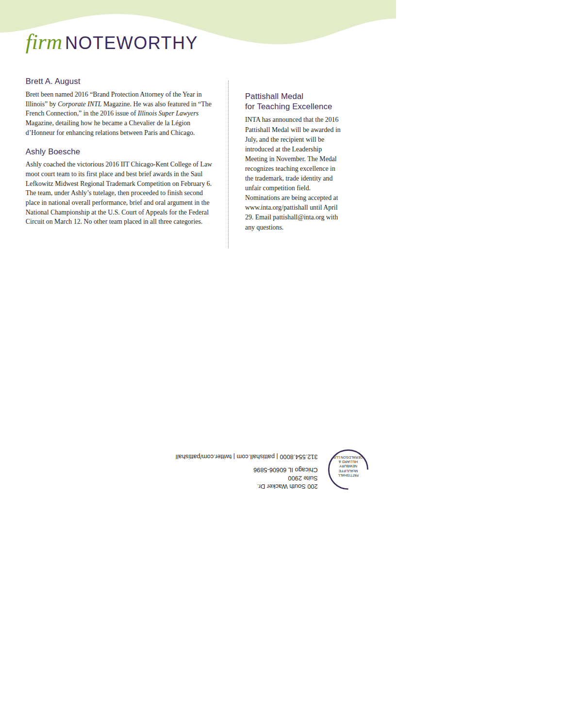firm NOTEWORTHY
Brett A. August
Brett been named 2016 “Brand Protection Attorney of the Year in Illinois” by Corporate INTL Magazine. He was also featured in “The French Connection,” in the 2016 issue of Illinois Super Lawyers Magazine, detailing how he became a Chevalier de la Légion d’Honneur for enhancing relations between Paris and Chicago.
Ashly Boesche
Ashly coached the victorious 2016 IIT Chicago-Kent College of Law moot court team to its first place and best brief awards in the Saul Lefkowitz Midwest Regional Trademark Competition on February 6. The team, under Ashly’s tutelage, then proceeded to finish second place in national overall performance, brief and oral argument in the National Championship at the U.S. Court of Appeals for the Federal Circuit on March 12. No other team placed in all three categories.
Pattishall Medal
for Teaching Excellence
INTA has announced that the 2016 Pattishall Medal will be awarded in July, and the recipient will be introduced at the Leadership Meeting in November. The Medal recognizes teaching excellence in the trademark, trade identity and unfair competition field. Nominations are being accepted at www.inta.org/pattishall until April 29. Email pattishall@inta.org with any questions.
PATTISHALL McAULIFFE NEWBURY HILLIARD & GERALDSON LLP
200 South Wacker Dr.
Suite 2900
Chicago IL 60606-5896
312.554.8000 | pattishall.com | twitter.com/pattishall